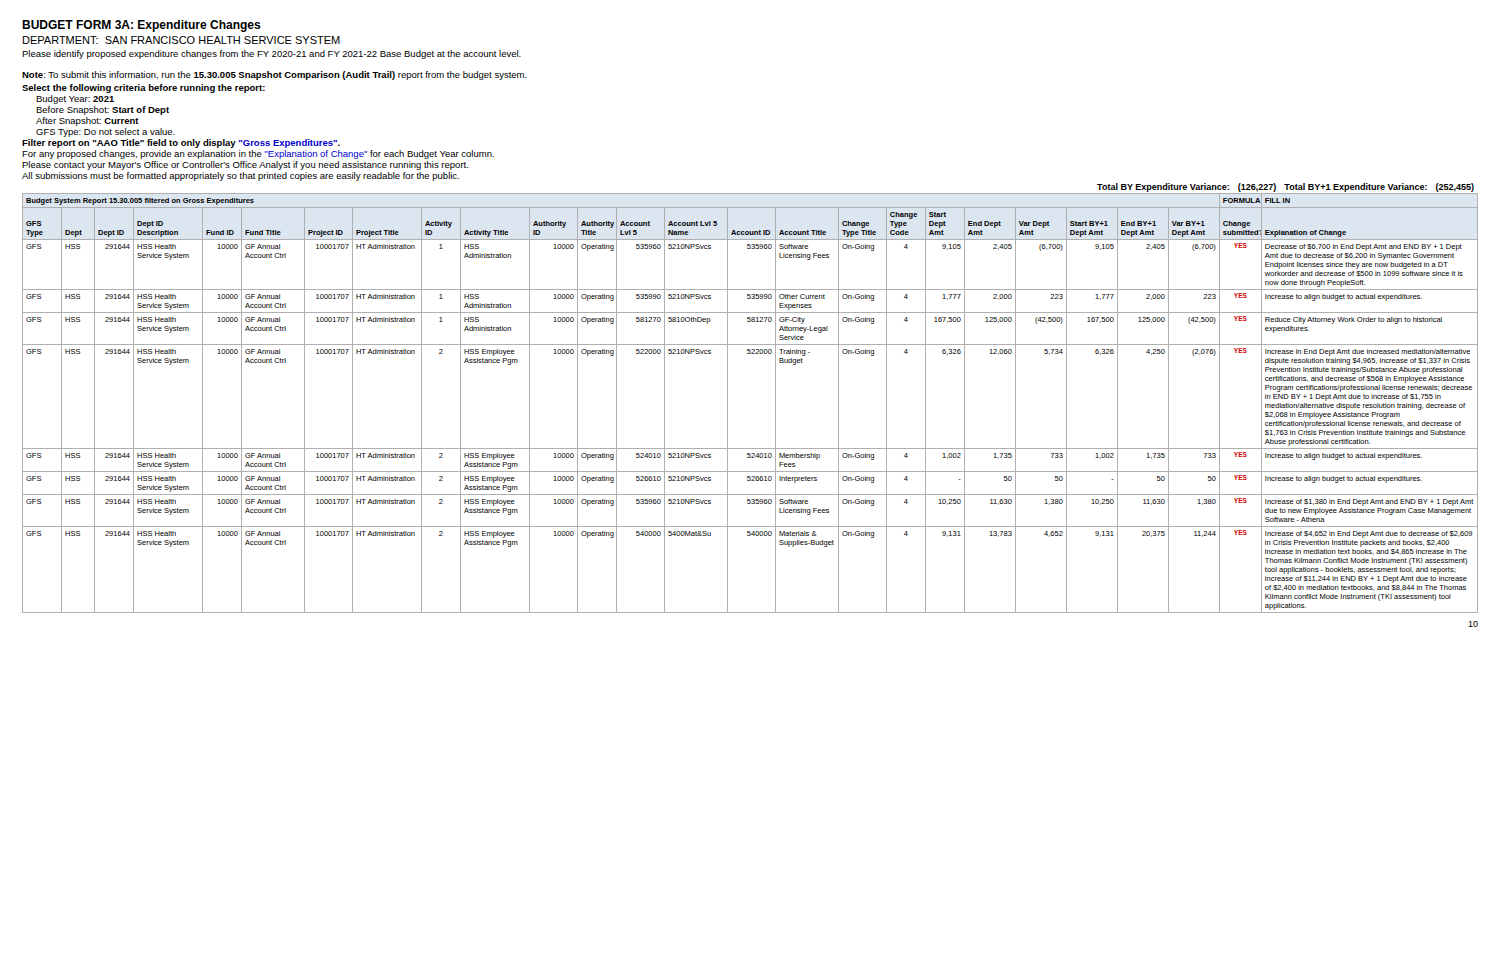BUDGET FORM 3A: Expenditure Changes
DEPARTMENT: SAN FRANCISCO HEALTH SERVICE SYSTEM
Please identify proposed expenditure changes from the FY 2020-21 and FY 2021-22 Base Budget at the account level.
Note: To submit this information, run the 15.30.005 Snapshot Comparison (Audit Trail) report from the budget system.
Select the following criteria before running the report:
Budget Year: 2021
Before Snapshot: Start of Dept
After Snapshot: Current
GFS Type: Do not select a value.
Filter report on "AAO Title" field to only display "Gross Expenditures".
For any proposed changes, provide an explanation in the "Explanation of Change" for each Budget Year column.
Please contact your Mayor's Office or Controller's Office Analyst if you need assistance running this report.
All submissions must be formatted appropriately so that printed copies are easily readable for the public.
| Total BY Expenditure Variance: | (126,227) | Total BY+1 Expenditure Variance: | (252,455) |
| Budget System Report 15.30.005 filtered on Gross Expenditures | FORMULA | FILL IN |
| --- | --- | --- |
| GFS Type | Dept | Dept ID | Dept ID Description | Fund ID | Fund Title | Project ID | Project Title | Activity ID | Activity Title | Authority ID | Authority Title | Account Lvl 5 | Account Lvl 5 Name | Account ID | Account Title | Change Type Title | Change Type Code | Start Dept Amt | End Dept Amt | Var Dept Amt | Start BY+1 Dept Amt | End BY+1 Dept Amt | Var BY+1 Dept Amt | Change submitted? | Explanation of Change |
| GFS | HSS | 291644 | HSS Health Service System | 10000 | GF Annual Account Ctrl | 10001707 | HT Administration | 1 | HSS Administration | 10000 | Operating | 535960 | 5210NPSvcs | 535960 | Software Licensing Fees | On-Going | 4 | 9,105 | 2,405 | (6,700) | 9,105 | 2,405 | (6,700) | YES | Decrease of $6,700 in End Dept Amt and END BY + 1 Dept Amt due to decrease of $6,200 in Symantec Government Endpoint licenses since they are now budgeted in a DT workorder and decrease of $500 in 1099 software since it is now done through PeopleSoft. |
| GFS | HSS | 291644 | HSS Health Service System | 10000 | GF Annual Account Ctrl | 10001707 | HT Administration | 1 | HSS Administration | 10000 | Operating | 535990 | 5210NPSvcs | 535990 | Other Current Expenses | On-Going | 4 | 1,777 | 2,000 | 223 | 1,777 | 2,000 | 223 | YES | Increase to align budget to actual expenditures. |
| GFS | HSS | 291644 | HSS Health Service System | 10000 | GF Annual Account Ctrl | 10001707 | HT Administration | 1 | HSS Administration | 10000 | Operating | 581270 | 5810OthDep | 581270 | GF-City Attorney-Legal Service | On-Going | 4 | 167,500 | 125,000 | (42,500) | 167,500 | 125,000 | (42,500) | YES | Reduce City Attorney Work Order to align to historical expenditures. |
| GFS | HSS | 291644 | HSS Health Service System | 10000 | GF Annual Account Ctrl | 10001707 | HT Administration | 2 | HSS Employee Assistance Pgm | 10000 | Operating | 522000 | 5210NPSvcs | 522000 | Training - Budget | On-Going | 4 | 6,326 | 12,060 | 5,734 | 6,326 | 4,250 | (2,076) | YES | Increase in End Dept Amt due increased mediation/alternative dispute resolution training $4,965, increase of $1,337 in Crisis Prevention Institute trainings/Substance Abuse professional certifications, and decrease of $568 in Employee Assistance Program certifications/professional license renewals; decrease in END BY + 1 Dept Amt due to increase of $1,755 in mediation/alternative dispute resolution training, decrease of $2,068 in Employee Assistance Program certification/professional license renewals, and decrease of $1,763 in Crisis Prevention Institute trainings and Substance Abuse professional certification. |
| GFS | HSS | 291644 | HSS Health Service System | 10000 | GF Annual Account Ctrl | 10001707 | HT Administration | 2 | HSS Employee Assistance Pgm | 10000 | Operating | 524010 | 5210NPSvcs | 524010 | Membership Fees | On-Going | 4 | 1,002 | 1,735 | 733 | 1,002 | 1,735 | 733 | YES | Increase to align budget to actual expenditures. |
| GFS | HSS | 291644 | HSS Health Service System | 10000 | GF Annual Account Ctrl | 10001707 | HT Administration | 2 | HSS Employee Assistance Pgm | 10000 | Operating | 526610 | 5210NPSvcs | 526610 | Interpreters | On-Going | 4 | - | 50 | 50 | - | 50 | 50 | YES | Increase to align budget to actual expenditures. |
| GFS | HSS | 291644 | HSS Health Service System | 10000 | GF Annual Account Ctrl | 10001707 | HT Administration | 2 | HSS Employee Assistance Pgm | 10000 | Operating | 535960 | 5210NPSvcs | 535960 | Software Licensing Fees | On-Going | 4 | 10,250 | 11,630 | 1,380 | 10,250 | 11,630 | 1,380 | YES | Increase of $1,380 in End Dept Amt and END BY + 1 Dept Amt due to new Employee Assistance Program Case Management Software - Athena |
| GFS | HSS | 291644 | HSS Health Service System | 10000 | GF Annual Account Ctrl | 10001707 | HT Administration | 2 | HSS Employee Assistance Pgm | 10000 | Operating | 540000 | 5400Mat&Su | 540000 | Materials & Supplies-Budget | On-Going | 4 | 9,131 | 13,783 | 4,652 | 9,131 | 20,375 | 11,244 | YES | Increase of $4,652 in End Dept Amt due to decrease of $2,609 in Crisis Prevention Institute packets and books, $2,400 increase in mediation text books, and $4,865 increase in The Thomas Kilmann Conflict Mode Instrument (TKI assessment) tool applications - booklets, assessment tool, and reports; increase of $11,244 in END BY + 1 Dept Amt due to increase of $2,400 in mediation textbooks, and $8,844 in The Thomas Kilmann conflict Mode Instrument (TKI assessment) tool applications. |
10